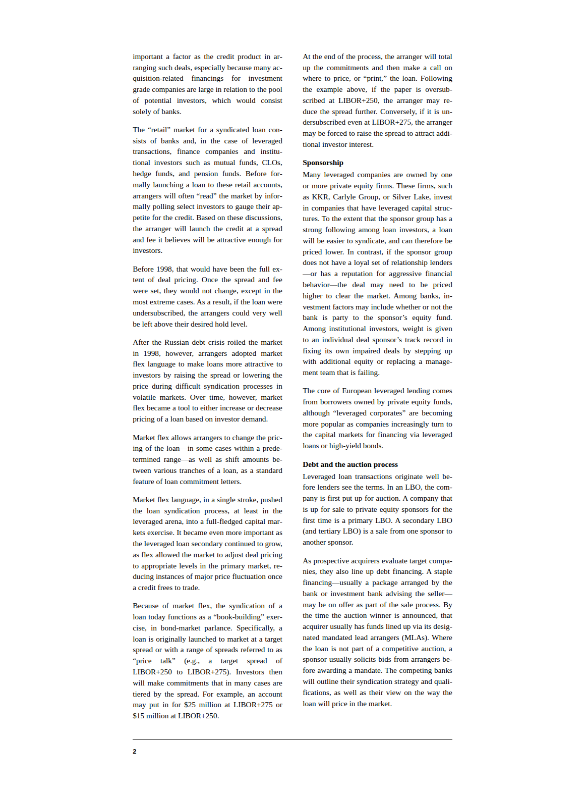important a factor as the credit product in arranging such deals, especially because many acquisition-related financings for investment grade companies are large in relation to the pool of potential investors, which would consist solely of banks.
The “retail” market for a syndicated loan consists of banks and, in the case of leveraged transactions, finance companies and institutional investors such as mutual funds, CLOs, hedge funds, and pension funds. Before formally launching a loan to these retail accounts, arrangers will often “read” the market by informally polling select investors to gauge their appetite for the credit. Based on these discussions, the arranger will launch the credit at a spread and fee it believes will be attractive enough for investors.
Before 1998, that would have been the full extent of deal pricing. Once the spread and fee were set, they would not change, except in the most extreme cases. As a result, if the loan were undersubscribed, the arrangers could very well be left above their desired hold level.
After the Russian debt crisis roiled the market in 1998, however, arrangers adopted market flex language to make loans more attractive to investors by raising the spread or lowering the price during difficult syndication processes in volatile markets. Over time, however, market flex became a tool to either increase or decrease pricing of a loan based on investor demand.
Market flex allows arrangers to change the pricing of the loan—in some cases within a predetermined range—as well as shift amounts between various tranches of a loan, as a standard feature of loan commitment letters.
Market flex language, in a single stroke, pushed the loan syndication process, at least in the leveraged arena, into a full-fledged capital markets exercise. It became even more important as the leveraged loan secondary continued to grow, as flex allowed the market to adjust deal pricing to appropriate levels in the primary market, reducing instances of major price fluctuation once a credit frees to trade.
Because of market flex, the syndication of a loan today functions as a “book-building” exercise, in bond-market parlance. Specifically, a loan is originally launched to market at a target spread or with a range of spreads referred to as “price talk” (e.g., a target spread of LIBOR+250 to LIBOR+275). Investors then will make commitments that in many cases are tiered by the spread. For example, an account may put in for $25 million at LIBOR+275 or $15 million at LIBOR+250.
At the end of the process, the arranger will total up the commitments and then make a call on where to price, or “print,” the loan. Following the example above, if the paper is oversubscribed at LIBOR+250, the arranger may reduce the spread further. Conversely, if it is undersubscribed even at LIBOR+275, the arranger may be forced to raise the spread to attract additional investor interest.
Sponsorship
Many leveraged companies are owned by one or more private equity firms. These firms, such as KKR, Carlyle Group, or Silver Lake, invest in companies that have leveraged capital structures. To the extent that the sponsor group has a strong following among loan investors, a loan will be easier to syndicate, and can therefore be priced lower. In contrast, if the sponsor group does not have a loyal set of relationship lenders—or has a reputation for aggressive financial behavior—the deal may need to be priced higher to clear the market. Among banks, investment factors may include whether or not the bank is party to the sponsor’s equity fund. Among institutional investors, weight is given to an individual deal sponsor’s track record in fixing its own impaired deals by stepping up with additional equity or replacing a management team that is failing.
The core of European leveraged lending comes from borrowers owned by private equity funds, although “leveraged corporates” are becoming more popular as companies increasingly turn to the capital markets for financing via leveraged loans or high-yield bonds.
Debt and the auction process
Leveraged loan transactions originate well before lenders see the terms. In an LBO, the company is first put up for auction. A company that is up for sale to private equity sponsors for the first time is a primary LBO. A secondary LBO (and tertiary LBO) is a sale from one sponsor to another sponsor.
As prospective acquirers evaluate target companies, they also line up debt financing. A staple financing—usually a package arranged by the bank or investment bank advising the seller—may be on offer as part of the sale process. By the time the auction winner is announced, that acquirer usually has funds lined up via its designated mandated lead arrangers (MLAs). Where the loan is not part of a competitive auction, a sponsor usually solicits bids from arrangers before awarding a mandate. The competing banks will outline their syndication strategy and qualifications, as well as their view on the way the loan will price in the market.
2